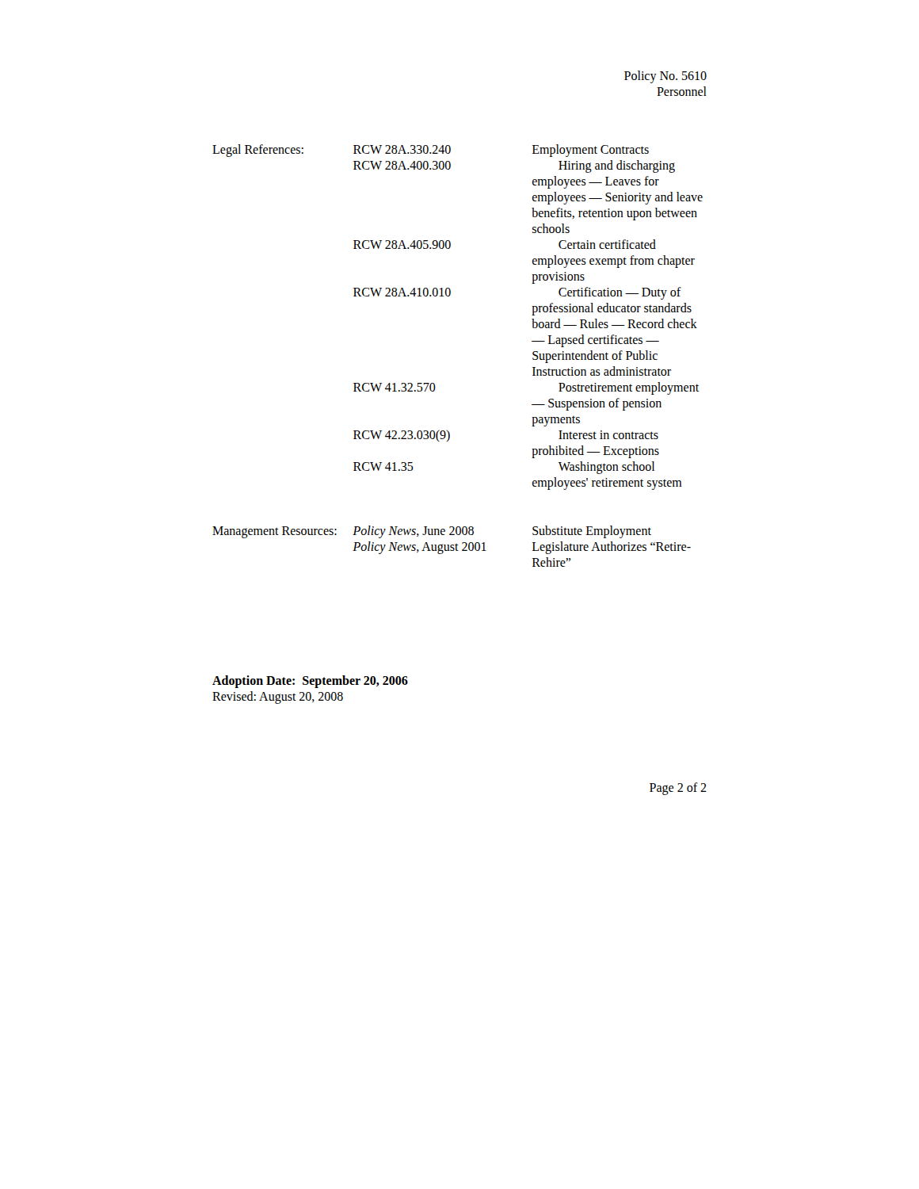Policy No. 5610
Personnel
| Legal References: | RCW 28A.330.240 | Employment Contracts |
| | RCW 28A.400.300 | Hiring and discharging employees — Leaves for employees — Seniority and leave benefits, retention upon between schools |
| | RCW 28A.405.900 | Certain certificated employees exempt from chapter provisions |
| | RCW 28A.410.010 | Certification — Duty of professional educator standards board — Rules — Record check — Lapsed certificates — Superintendent of Public Instruction as administrator |
| | RCW 41.32.570 | Postretirement employment — Suspension of pension payments |
| | RCW 42.23.030(9) | Interest in contracts prohibited — Exceptions |
| | RCW 41.35 | Washington school employees' retirement system |
| Management Resources: | Policy News , June 2008 | Substitute Employment |
| | Policy News , August 2001 | Legislature Authorizes “Retire-Rehire” |
Adoption Date: September 20, 2006
Revised: August 20, 2008
Page 2 of 2